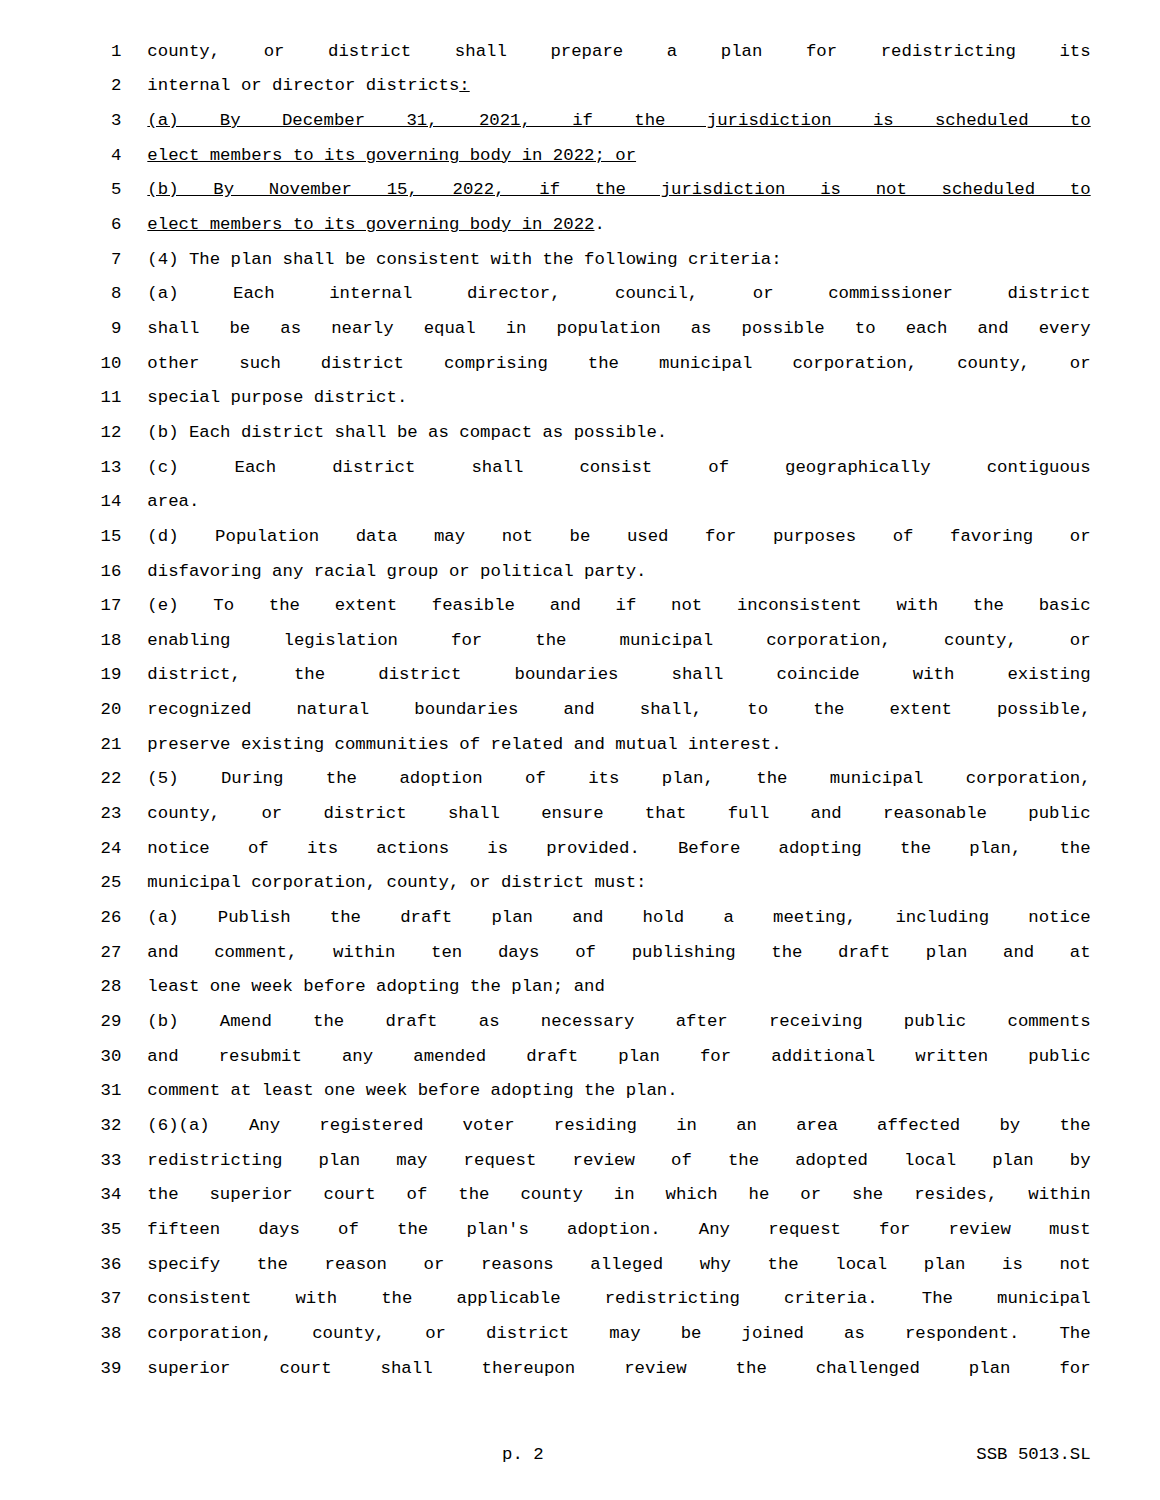1 county, or district shall prepare a plan for redistricting its
2 internal or director districts:
3(a) By December 31, 2021, if the jurisdiction is scheduled to
4 elect members to its governing body in 2022; or
5(b) By November 15, 2022, if the jurisdiction is not scheduled to
6 elect members to its governing body in 2022.
7(4) The plan shall be consistent with the following criteria:
8(a) Each internal director, council, or commissioner district
9 shall be as nearly equal in population as possible to each and every
10 other such district comprising the municipal corporation, county, or
11 special purpose district.
12(b) Each district shall be as compact as possible.
13(c) Each district shall consist of geographically contiguous
14 area.
15(d) Population data may not be used for purposes of favoring or
16 disfavoring any racial group or political party.
17(e) To the extent feasible and if not inconsistent with the basic
18 enabling legislation for the municipal corporation, county, or
19 district, the district boundaries shall coincide with existing
20 recognized natural boundaries and shall, to the extent possible,
21 preserve existing communities of related and mutual interest.
22(5) During the adoption of its plan, the municipal corporation,
23 county, or district shall ensure that full and reasonable public
24 notice of its actions is provided. Before adopting the plan, the
25 municipal corporation, county, or district must:
26(a) Publish the draft plan and hold a meeting, including notice
27 and comment, within ten days of publishing the draft plan and at
28 least one week before adopting the plan; and
29(b) Amend the draft as necessary after receiving public comments
30 and resubmit any amended draft plan for additional written public
31 comment at least one week before adopting the plan.
32(6)(a) Any registered voter residing in an area affected by the
33 redistricting plan may request review of the adopted local plan by
34 the superior court of the county in which he or she resides, within
35 fifteen days of the plan's adoption. Any request for review must
36 specify the reason or reasons alleged why the local plan is not
37 consistent with the applicable redistricting criteria. The municipal
38 corporation, county, or district may be joined as respondent. The
39 superior court shall thereupon review the challenged plan for
p. 2SSB 5013.SL